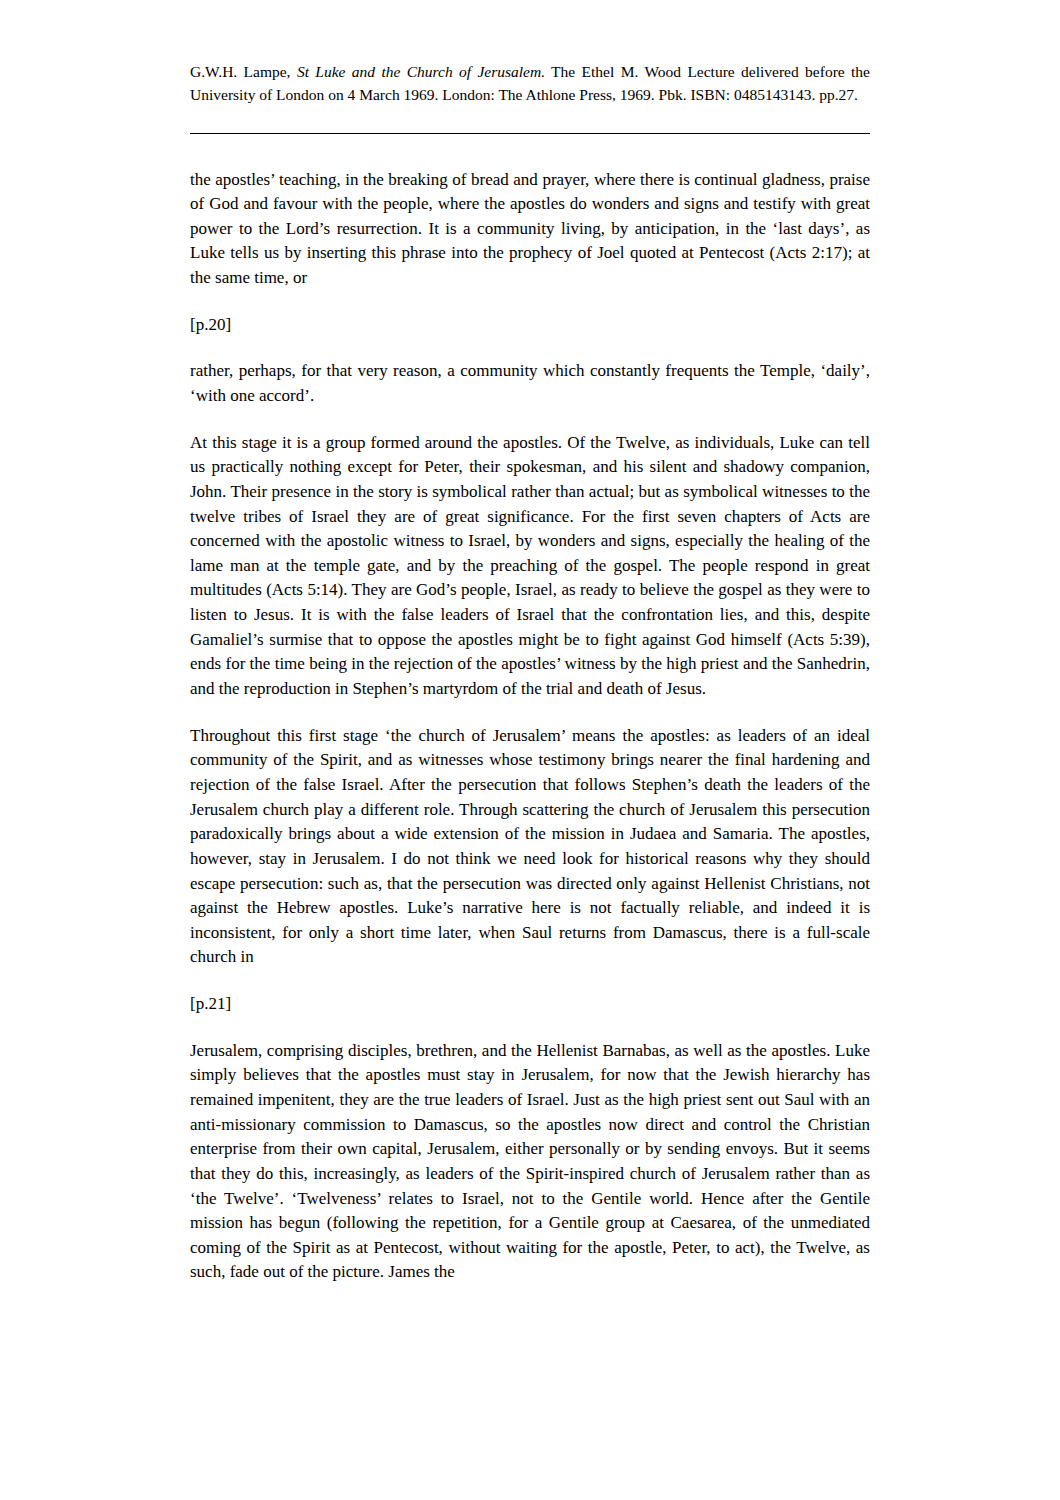G.W.H. Lampe, St Luke and the Church of Jerusalem. The Ethel M. Wood Lecture delivered before the University of London on 4 March 1969. London: The Athlone Press, 1969. Pbk. ISBN: 0485143143. pp.27.
the apostles’ teaching, in the breaking of bread and prayer, where there is continual gladness, praise of God and favour with the people, where the apostles do wonders and signs and testify with great power to the Lord’s resurrection. It is a community living, by anticipation, in the ‘last days’, as Luke tells us by inserting this phrase into the prophecy of Joel quoted at Pentecost (Acts 2:17); at the same time, or
[p.20]
rather, perhaps, for that very reason, a community which constantly frequents the Temple, ‘daily’, ‘with one accord’.
At this stage it is a group formed around the apostles. Of the Twelve, as individuals, Luke can tell us practically nothing except for Peter, their spokesman, and his silent and shadowy companion, John. Their presence in the story is symbolical rather than actual; but as symbolical witnesses to the twelve tribes of Israel they are of great significance. For the first seven chapters of Acts are concerned with the apostolic witness to Israel, by wonders and signs, especially the healing of the lame man at the temple gate, and by the preaching of the gospel. The people respond in great multitudes (Acts 5:14). They are God’s people, Israel, as ready to believe the gospel as they were to listen to Jesus. It is with the false leaders of Israel that the confrontation lies, and this, despite Gamaliel’s surmise that to oppose the apostles might be to fight against God himself (Acts 5:39), ends for the time being in the rejection of the apostles’ witness by the high priest and the Sanhedrin, and the reproduction in Stephen’s martyrdom of the trial and death of Jesus.
Throughout this first stage ‘the church of Jerusalem’ means the apostles: as leaders of an ideal community of the Spirit, and as witnesses whose testimony brings nearer the final hardening and rejection of the false Israel. After the persecution that follows Stephen’s death the leaders of the Jerusalem church play a different role. Through scattering the church of Jerusalem this persecution paradoxically brings about a wide extension of the mission in Judaea and Samaria. The apostles, however, stay in Jerusalem. I do not think we need look for historical reasons why they should escape persecution: such as, that the persecution was directed only against Hellenist Christians, not against the Hebrew apostles. Luke’s narrative here is not factually reliable, and indeed it is inconsistent, for only a short time later, when Saul returns from Damascus, there is a full-scale church in
[p.21]
Jerusalem, comprising disciples, brethren, and the Hellenist Barnabas, as well as the apostles. Luke simply believes that the apostles must stay in Jerusalem, for now that the Jewish hierarchy has remained impenitent, they are the true leaders of Israel. Just as the high priest sent out Saul with an anti-missionary commission to Damascus, so the apostles now direct and control the Christian enterprise from their own capital, Jerusalem, either personally or by sending envoys. But it seems that they do this, increasingly, as leaders of the Spirit-inspired church of Jerusalem rather than as ‘the Twelve’. ‘Twelveness’ relates to Israel, not to the Gentile world. Hence after the Gentile mission has begun (following the repetition, for a Gentile group at Caesarea, of the unmediated coming of the Spirit as at Pentecost, without waiting for the apostle, Peter, to act), the Twelve, as such, fade out of the picture. James the